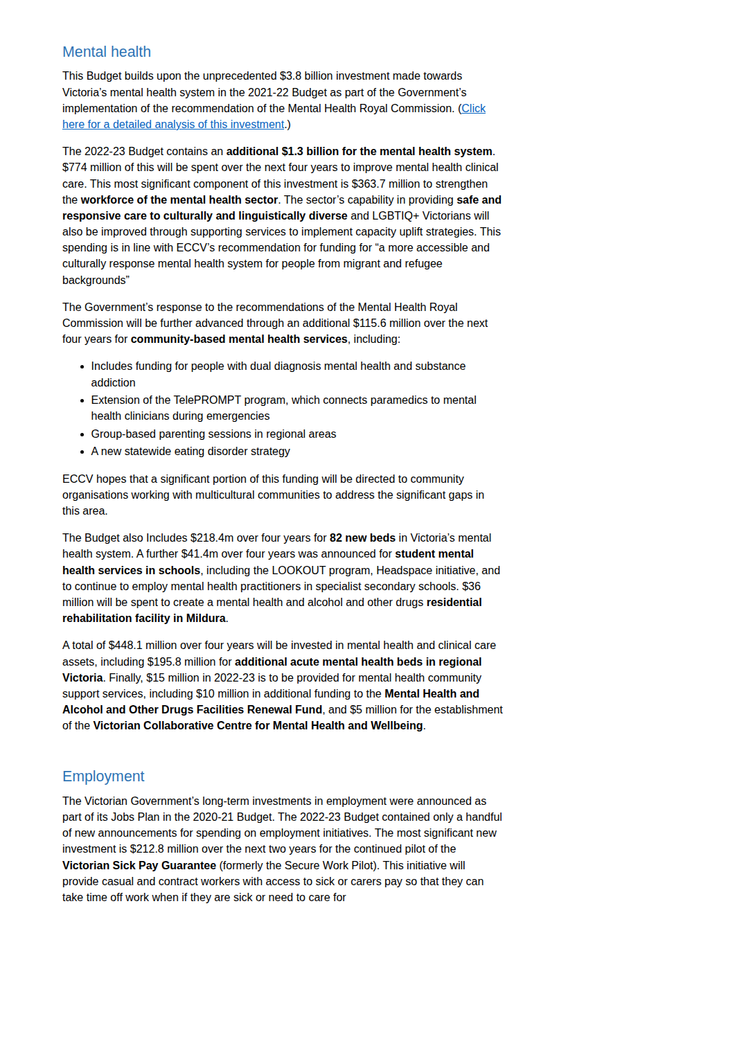Mental health
This Budget builds upon the unprecedented $3.8 billion investment made towards Victoria’s mental health system in the 2021-22 Budget as part of the Government’s implementation of the recommendation of the Mental Health Royal Commission. (Click here for a detailed analysis of this investment.)
The 2022-23 Budget contains an additional $1.3 billion for the mental health system. $774 million of this will be spent over the next four years to improve mental health clinical care. This most significant component of this investment is $363.7 million to strengthen the workforce of the mental health sector. The sector’s capability in providing safe and responsive care to culturally and linguistically diverse and LGBTIQ+ Victorians will also be improved through supporting services to implement capacity uplift strategies. This spending is in line with ECCV’s recommendation for funding for “a more accessible and culturally response mental health system for people from migrant and refugee backgrounds”
The Government’s response to the recommendations of the Mental Health Royal Commission will be further advanced through an additional $115.6 million over the next four years for community-based mental health services, including:
Includes funding for people with dual diagnosis mental health and substance addiction
Extension of the TelePROMPT program, which connects paramedics to mental health clinicians during emergencies
Group-based parenting sessions in regional areas
A new statewide eating disorder strategy
ECCV hopes that a significant portion of this funding will be directed to community organisations working with multicultural communities to address the significant gaps in this area.
The Budget also Includes $218.4m over four years for 82 new beds in Victoria’s mental health system. A further $41.4m over four years was announced for student mental health services in schools, including the LOOKOUT program, Headspace initiative, and to continue to employ mental health practitioners in specialist secondary schools. $36 million will be spent to create a mental health and alcohol and other drugs residential rehabilitation facility in Mildura.
A total of $448.1 million over four years will be invested in mental health and clinical care assets, including $195.8 million for additional acute mental health beds in regional Victoria. Finally, $15 million in 2022-23 is to be provided for mental health community support services, including $10 million in additional funding to the Mental Health and Alcohol and Other Drugs Facilities Renewal Fund, and $5 million for the establishment of the Victorian Collaborative Centre for Mental Health and Wellbeing.
Employment
The Victorian Government’s long-term investments in employment were announced as part of its Jobs Plan in the 2020-21 Budget. The 2022-23 Budget contained only a handful of new announcements for spending on employment initiatives. The most significant new investment is $212.8 million over the next two years for the continued pilot of the Victorian Sick Pay Guarantee (formerly the Secure Work Pilot). This initiative will provide casual and contract workers with access to sick or carers pay so that they can take time off work when if they are sick or need to care for